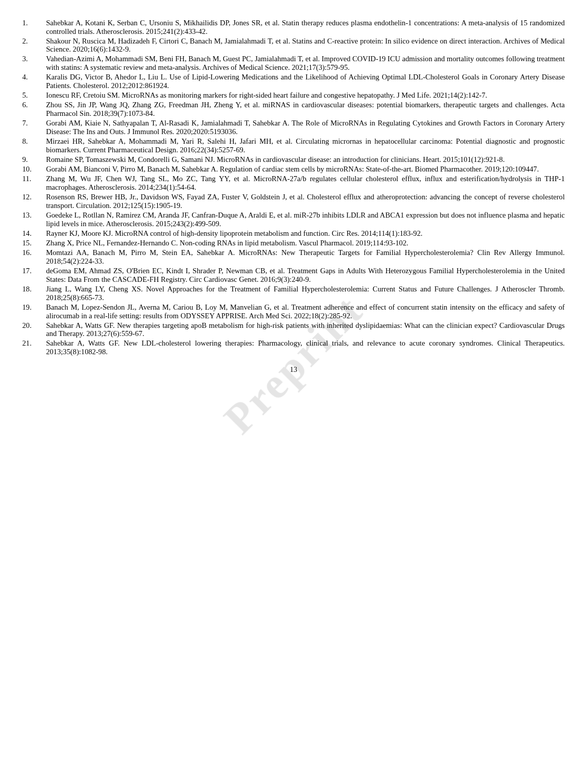Preprint
Sahebkar A, Kotani K, Serban C, Ursoniu S, Mikhailidis DP, Jones SR, et al. Statin therapy reduces plasma endothelin-1 concentrations: A meta-analysis of 15 randomized controlled trials. Atherosclerosis. 2015;241(2):433-42.
Shakour N, Ruscica M, Hadizadeh F, Cirtori C, Banach M, Jamialahmadi T, et al. Statins and C-reactive protein: In silico evidence on direct interaction. Archives of Medical Science. 2020;16(6):1432-9.
Vahedian-Azimi A, Mohammadi SM, Beni FH, Banach M, Guest PC, Jamialahmadi T, et al. Improved COVID-19 ICU admission and mortality outcomes following treatment with statins: A systematic review and meta-analysis. Archives of Medical Science. 2021;17(3):579-95.
Karalis DG, Victor B, Ahedor L, Liu L. Use of Lipid-Lowering Medications and the Likelihood of Achieving Optimal LDL-Cholesterol Goals in Coronary Artery Disease Patients. Cholesterol. 2012;2012:861924.
Ionescu RF, Cretoiu SM. MicroRNAs as monitoring markers for right-sided heart failure and congestive hepatopathy. J Med Life. 2021;14(2):142-7.
Zhou SS, Jin JP, Wang JQ, Zhang ZG, Freedman JH, Zheng Y, et al. miRNAS in cardiovascular diseases: potential biomarkers, therapeutic targets and challenges. Acta Pharmacol Sin. 2018;39(7):1073-84.
Gorabi AM, Kiaie N, Sathyapalan T, Al-Rasadi K, Jamialahmadi T, Sahebkar A. The Role of MicroRNAs in Regulating Cytokines and Growth Factors in Coronary Artery Disease: The Ins and Outs. J Immunol Res. 2020;2020:5193036.
Mirzaei HR, Sahebkar A, Mohammadi M, Yari R, Salehi H, Jafari MH, et al. Circulating micrornas in hepatocellular carcinoma: Potential diagnostic and prognostic biomarkers. Current Pharmaceutical Design. 2016;22(34):5257-69.
Romaine SP, Tomaszewski M, Condorelli G, Samani NJ. MicroRNAs in cardiovascular disease: an introduction for clinicians. Heart. 2015;101(12):921-8.
Gorabi AM, Bianconi V, Pirro M, Banach M, Sahebkar A. Regulation of cardiac stem cells by microRNAs: State-of-the-art. Biomed Pharmacother. 2019;120:109447.
Zhang M, Wu JF, Chen WJ, Tang SL, Mo ZC, Tang YY, et al. MicroRNA-27a/b regulates cellular cholesterol efflux, influx and esterification/hydrolysis in THP-1 macrophages. Atherosclerosis. 2014;234(1):54-64.
Rosenson RS, Brewer HB, Jr., Davidson WS, Fayad ZA, Fuster V, Goldstein J, et al. Cholesterol efflux and atheroprotection: advancing the concept of reverse cholesterol transport. Circulation. 2012;125(15):1905-19.
Goedeke L, Rotllan N, Ramirez CM, Aranda JF, Canfran-Duque A, Araldi E, et al. miR-27b inhibits LDLR and ABCA1 expression but does not influence plasma and hepatic lipid levels in mice. Atherosclerosis. 2015;243(2):499-509.
Rayner KJ, Moore KJ. MicroRNA control of high-density lipoprotein metabolism and function. Circ Res. 2014;114(1):183-92.
Zhang X, Price NL, Fernandez-Hernando C. Non-coding RNAs in lipid metabolism. Vascul Pharmacol. 2019;114:93-102.
Momtazi AA, Banach M, Pirro M, Stein EA, Sahebkar A. MicroRNAs: New Therapeutic Targets for Familial Hypercholesterolemia? Clin Rev Allergy Immunol. 2018;54(2):224-33.
deGoma EM, Ahmad ZS, O'Brien EC, Kindt I, Shrader P, Newman CB, et al. Treatment Gaps in Adults With Heterozygous Familial Hypercholesterolemia in the United States: Data From the CASCADE-FH Registry. Circ Cardiovasc Genet. 2016;9(3):240-9.
Jiang L, Wang LY, Cheng XS. Novel Approaches for the Treatment of Familial Hypercholesterolemia: Current Status and Future Challenges. J Atheroscler Thromb. 2018;25(8):665-73.
Banach M, Lopez-Sendon JL, Averna M, Cariou B, Loy M, Manvelian G, et al. Treatment adherence and effect of concurrent statin intensity on the efficacy and safety of alirocumab in a real-life setting: results from ODYSSEY APPRISE. Arch Med Sci. 2022;18(2):285-92.
Sahebkar A, Watts GF. New therapies targeting apoB metabolism for high-risk patients with inherited dyslipidaemias: What can the clinician expect? Cardiovascular Drugs and Therapy. 2013;27(6):559-67.
Sahebkar A, Watts GF. New LDL-cholesterol lowering therapies: Pharmacology, clinical trials, and relevance to acute coronary syndromes. Clinical Therapeutics. 2013;35(8):1082-98.
13